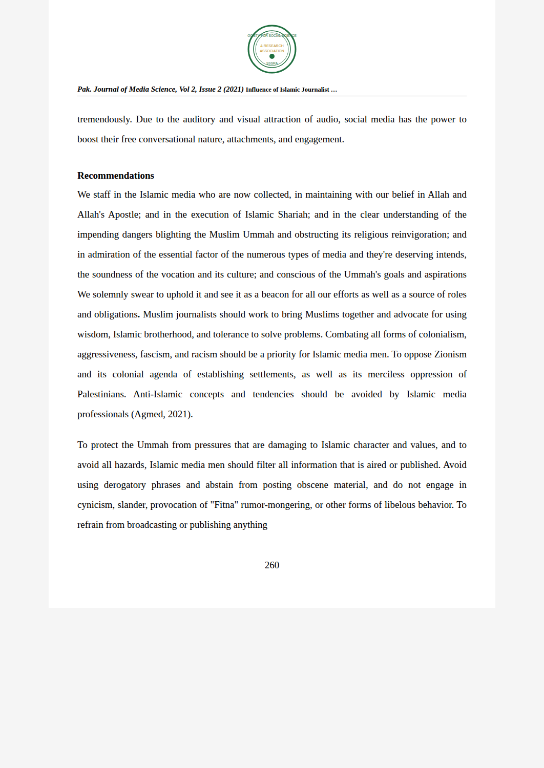SOCIETY FOR SOCIAL SCIENCES SSSRA & RESEARCH ASSOCIATION
Pak. Journal of Media Science, Vol 2, Issue 2 (2021) Influence of Islamic Journalist …
tremendously. Due to the auditory and visual attraction of audio, social media has the power to boost their free conversational nature, attachments, and engagement.
Recommendations
We staff in the Islamic media who are now collected, in maintaining with our belief in Allah and Allah's Apostle; and in the execution of Islamic Shariah; and in the clear understanding of the impending dangers blighting the Muslim Ummah and obstructing its religious reinvigoration; and in admiration of the essential factor of the numerous types of media and they're deserving intends, the soundness of the vocation and its culture; and conscious of the Ummah's goals and aspirations We solemnly swear to uphold it and see it as a beacon for all our efforts as well as a source of roles and obligations. Muslim journalists should work to bring Muslims together and advocate for using wisdom, Islamic brotherhood, and tolerance to solve problems. Combating all forms of colonialism, aggressiveness, fascism, and racism should be a priority for Islamic media men. To oppose Zionism and its colonial agenda of establishing settlements, as well as its merciless oppression of Palestinians. Anti-Islamic concepts and tendencies should be avoided by Islamic media professionals (Agmed, 2021).
To protect the Ummah from pressures that are damaging to Islamic character and values, and to avoid all hazards, Islamic media men should filter all information that is aired or published. Avoid using derogatory phrases and abstain from posting obscene material, and do not engage in cynicism, slander, provocation of "Fitna" rumor-mongering, or other forms of libelous behavior. To refrain from broadcasting or publishing anything
260